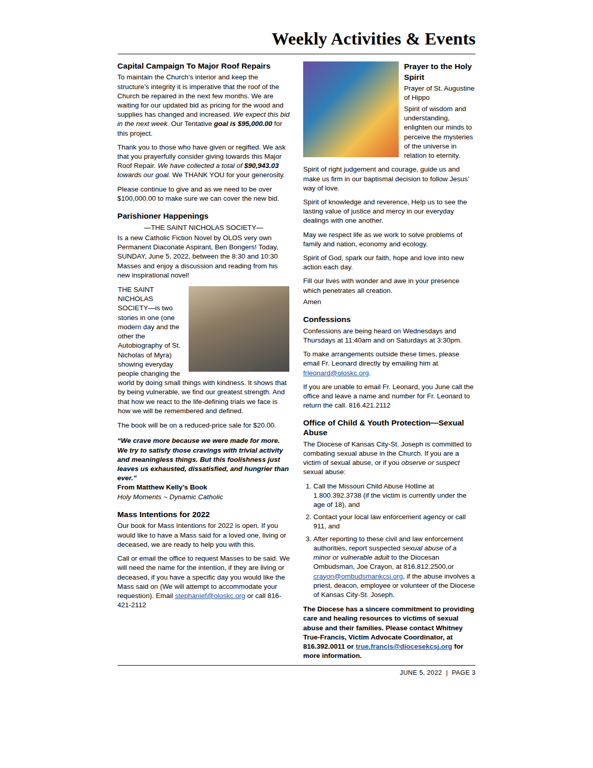Weekly Activities & Events
Capital Campaign To Major Roof Repairs
To maintain the Church’s interior and keep the structure’s integrity it is imperative that the roof of the Church be repaired in the next few months. We are waiting for our updated bid as pricing for the wood and supplies has changed and increased. We expect this bid in the next week. Our Tentative goal is $95,000.00 for this project.
Thank you to those who have given or regifted. We ask that you prayerfully consider giving towards this Major Roof Repair. We have collected a total of $90,943.03 towards our goal. We THANK YOU for your generosity.
Please continue to give and as we need to be over $100,000.00 to make sure we can cover the new bid.
Parishioner Happenings
—THE SAINT NICHOLAS SOCIETY—
Is a new Catholic Fiction Novel by OLOS very own Permanent Diaconate Aspirant, Ben Bongers! Today, SUNDAY, June 5, 2022, between the 8:30 and 10:30 Masses and enjoy a discussion and reading from his new inspirational novel!
THE SAINT NICHOLAS SOCIETY—is two stories in one (one modern day and the other the Autobiography of St. Nicholas of Myra) showing everyday people changing the world by doing small things with kindness. It shows that by being vulnerable, we find our greatest strength. And that how we react to the life-defining trials we face is how we will be remembered and defined.
The book will be on a reduced-price sale for $20.00.
“We crave more because we were made for more. We try to satisfy those cravings with trivial activity and meaningless things. But this foolishness just leaves us exhausted, dissatisfied, and hungrier than ever.”
From Matthew Kelly’s Book
Holy Moments ~ Dynamic Catholic
Mass Intentions for 2022
Our book for Mass Intentions for 2022 is open. If you would like to have a Mass said for a loved one, living or deceased, we are ready to help you with this.
Call or email the office to request Masses to be said. We will need the name for the intention, if they are living or deceased, if you have a specific day you would like the Mass said on (We will attempt to accommodate your requestion). Email stephanief@oloskc.org or call 816-421-2112
Prayer to the Holy Spirit
Prayer of St. Augustine of Hippo
Spirit of wisdom and understanding, enlighten our minds to perceive the mysteries of the universe in relation to eternity.
Spirit of right judgement and courage, guide us and make us firm in our baptismal decision to follow Jesus’ way of love.
Spirit of knowledge and reverence, Help us to see the lasting value of justice and mercy in our everyday dealings with one another.
May we respect life as we work to solve problems of family and nation, economy and ecology.
Spirit of God, spark our faith, hope and love into new action each day.
Fill our lives with wonder and awe in your presence which penetrates all creation.
Amen
Confessions
Confessions are being heard on Wednesdays and Thursdays at 11:40am and on Saturdays at 3:30pm.
To make arrangements outside these times, please email Fr. Leonard directly by emailing him at frleonard@oloskc.org.
If you are unable to email Fr. Leonard, you June call the office and leave a name and number for Fr. Leonard to return the call. 816.421.2112
Office of Child & Youth Protection—Sexual Abuse
The Diocese of Kansas City-St. Joseph is committed to combating sexual abuse in the Church. If you are a victim of sexual abuse, or if you observe or suspect sexual abuse:
Call the Missouri Child Abuse Hotline at 1.800.392.3738 (if the victim is currently under the age of 18), and
Contact your local law enforcement agency or call 911, and
After reporting to these civil and law enforcement authorities, report suspected sexual abuse of a minor or vulnerable adult to the Diocesan Ombudsman, Joe Crayon, at 816.812.2500,or crayon@ombudsmankcsj.org, if the abuse involves a priest, deacon, employee or volunteer of the Diocese of Kansas City-St. Joseph.
The Diocese has a sincere commitment to providing care and healing resources to victims of sexual abuse and their families. Please contact Whitney True-Francis, Victim Advocate Coordinator, at 816.392.0011 or true.francis@diocesekcsj.org for more information.
JUNE 5, 2022 | PAGE 3